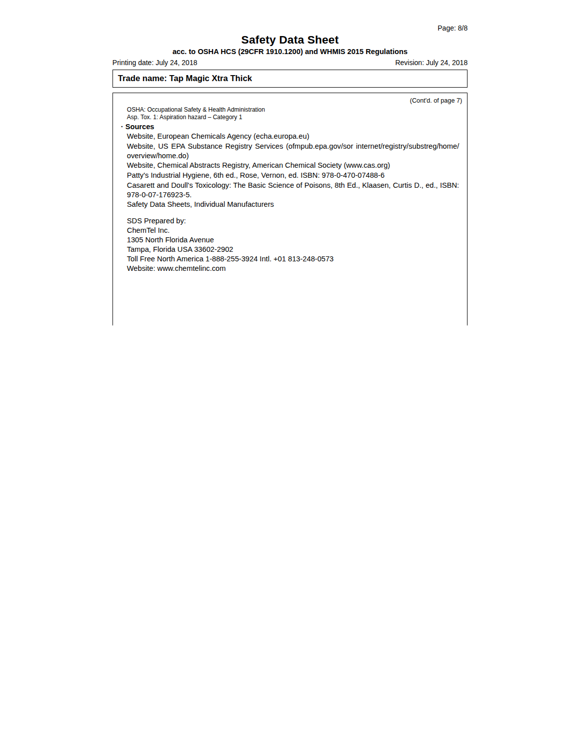Page: 8/8
Safety Data Sheet
acc. to OSHA HCS (29CFR 1910.1200) and WHMIS 2015 Regulations
Printing date: July 24, 2018 Revision: July 24, 2018
Trade name: Tap Magic Xtra Thick
(Cont'd. of page 7)
OSHA: Occupational Safety & Health Administration
Asp. Tox. 1: Aspiration hazard – Category 1
·Sources
Website, European Chemicals Agency (echa.europa.eu)
Website, US EPA Substance Registry Services (ofmpub.epa.gov/sor internet/registry/substreg/home/ overview/home.do)
Website, Chemical Abstracts Registry, American Chemical Society (www.cas.org)
Patty's Industrial Hygiene, 6th ed., Rose, Vernon, ed. ISBN: 978-0-470-07488-6
Casarett and Doull's Toxicology: The Basic Science of Poisons, 8th Ed., Klaasen, Curtis D., ed., ISBN: 978-0-07-176923-5.
Safety Data Sheets, Individual Manufacturers
SDS Prepared by:
ChemTel Inc.
1305 North Florida Avenue
Tampa, Florida USA 33602-2902
Toll Free North America 1-888-255-3924 Intl. +01 813-248-0573
Website: www.chemtelinc.com